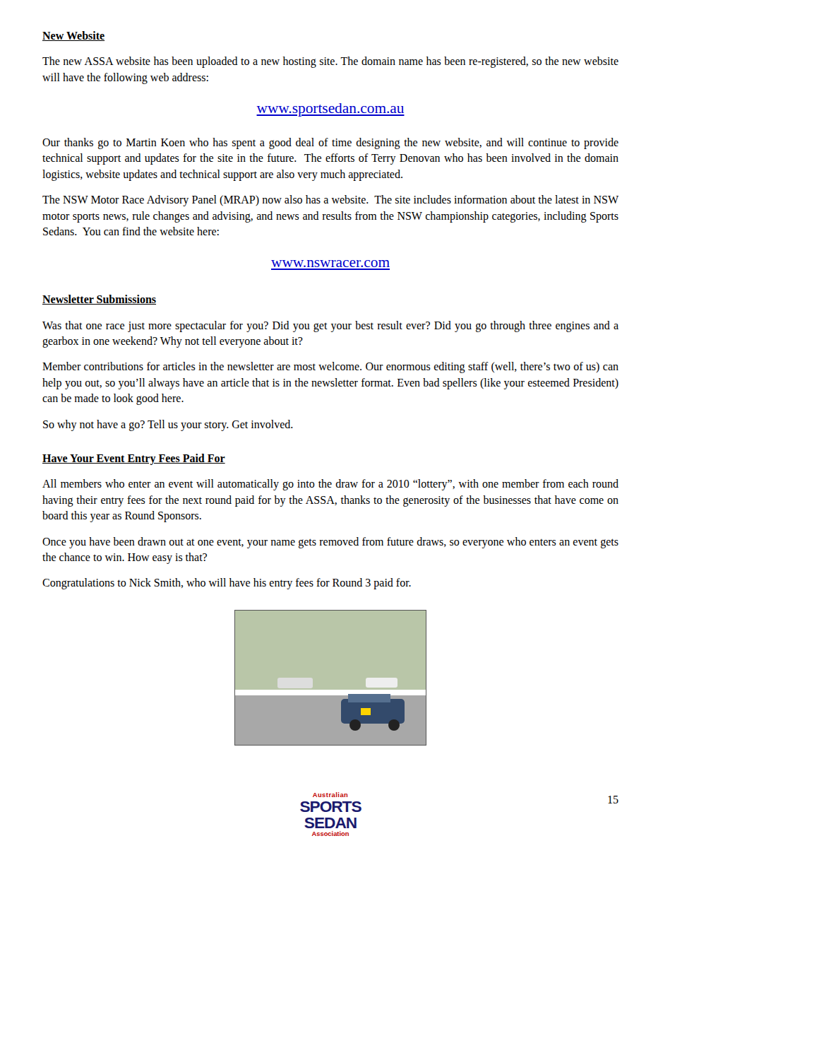New Website
The new ASSA website has been uploaded to a new hosting site. The domain name has been re-registered, so the new website will have the following web address:
www.sportsedan.com.au
Our thanks go to Martin Koen who has spent a good deal of time designing the new website, and will continue to provide technical support and updates for the site in the future. The efforts of Terry Denovan who has been involved in the domain logistics, website updates and technical support are also very much appreciated.
The NSW Motor Race Advisory Panel (MRAP) now also has a website. The site includes information about the latest in NSW motor sports news, rule changes and advising, and news and results from the NSW championship categories, including Sports Sedans. You can find the website here:
www.nswracer.com
Newsletter Submissions
Was that one race just more spectacular for you? Did you get your best result ever? Did you go through three engines and a gearbox in one weekend? Why not tell everyone about it?
Member contributions for articles in the newsletter are most welcome. Our enormous editing staff (well, there’s two of us) can help you out, so you’ll always have an article that is in the newsletter format. Even bad spellers (like your esteemed President) can be made to look good here.
So why not have a go? Tell us your story. Get involved.
Have Your Event Entry Fees Paid For
All members who enter an event will automatically go into the draw for a 2010 “lottery”, with one member from each round having their entry fees for the next round paid for by the ASSA, thanks to the generosity of the businesses that have come on board this year as Round Sponsors.
Once you have been drawn out at one event, your name gets removed from future draws, so everyone who enters an event gets the chance to win. How easy is that?
Congratulations to Nick Smith, who will have his entry fees for Round 3 paid for.
Australian
SPORTS
SEDAN
Association
15